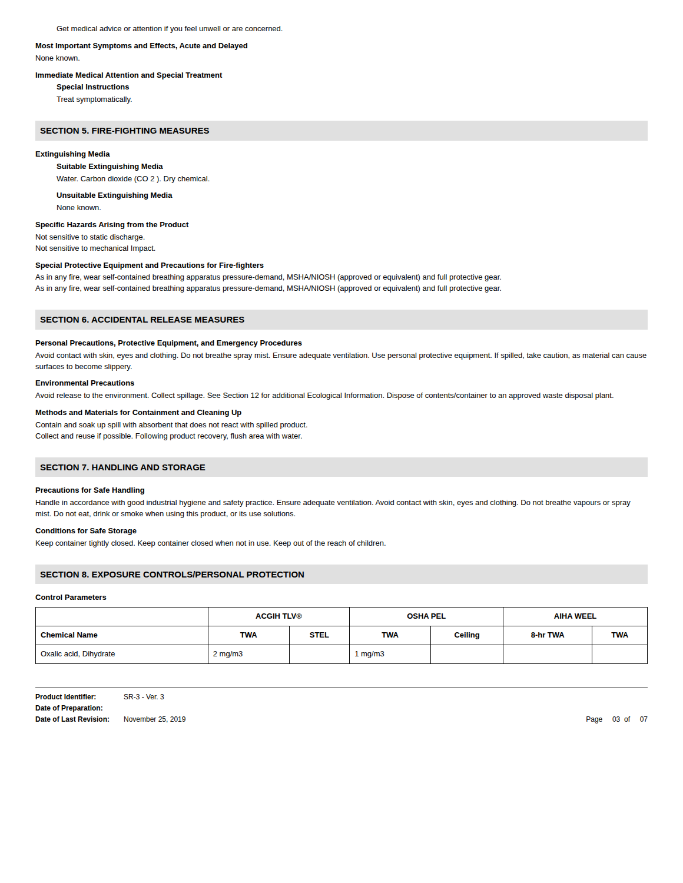Get medical advice or attention if you feel unwell or are concerned.
Most Important Symptoms and Effects, Acute and Delayed
None known.
Immediate Medical Attention and Special Treatment
Special Instructions
Treat symptomatically.
SECTION 5. FIRE-FIGHTING MEASURES
Extinguishing Media
Suitable Extinguishing Media
Water. Carbon dioxide (CO 2 ). Dry chemical.
Unsuitable Extinguishing Media
None known.
Specific Hazards Arising from the Product
Not sensitive to static discharge.
Not sensitive to mechanical Impact.
Special Protective Equipment and Precautions for Fire-fighters
As in any fire, wear self-contained breathing apparatus pressure-demand, MSHA/NIOSH (approved or equivalent) and full protective gear.
As in any fire, wear self-contained breathing apparatus pressure-demand, MSHA/NIOSH (approved or equivalent) and full protective gear.
SECTION 6. ACCIDENTAL RELEASE MEASURES
Personal Precautions, Protective Equipment, and Emergency Procedures
Avoid contact with skin, eyes and clothing. Do not breathe spray mist. Ensure adequate ventilation. Use personal protective equipment. If spilled, take caution, as material can cause surfaces to become slippery.
Environmental Precautions
Avoid release to the environment. Collect spillage. See Section 12 for additional Ecological Information. Dispose of contents/container to an approved waste disposal plant.
Methods and Materials for Containment and Cleaning Up
Contain and soak up spill with absorbent that does not react with spilled product.
Collect and reuse if possible. Following product recovery, flush area with water.
SECTION 7. HANDLING AND STORAGE
Precautions for Safe Handling
Handle in accordance with good industrial hygiene and safety practice. Ensure adequate ventilation. Avoid contact with skin, eyes and clothing. Do not breathe vapours or spray mist. Do not eat, drink or smoke when using this product, or its use solutions.
Conditions for Safe Storage
Keep container tightly closed. Keep container closed when not in use. Keep out of the reach of children.
SECTION 8. EXPOSURE CONTROLS/PERSONAL PROTECTION
Control Parameters
| | ACGIH TLV® | OSHA PEL | AIHA WEEL |
| Chemical Name | TWA | STEL | TWA | Ceiling | 8-hr TWA | TWA |
| Oxalic acid, Dihydrate | 2 mg/m3 | | 1 mg/m3 | | | |
| Product Identifier: | SR-3 - Ver. 3 | |
| Date of Preparation: | | |
| Date of Last Revision: | November 25, 2019 | Page 03 of 07 |